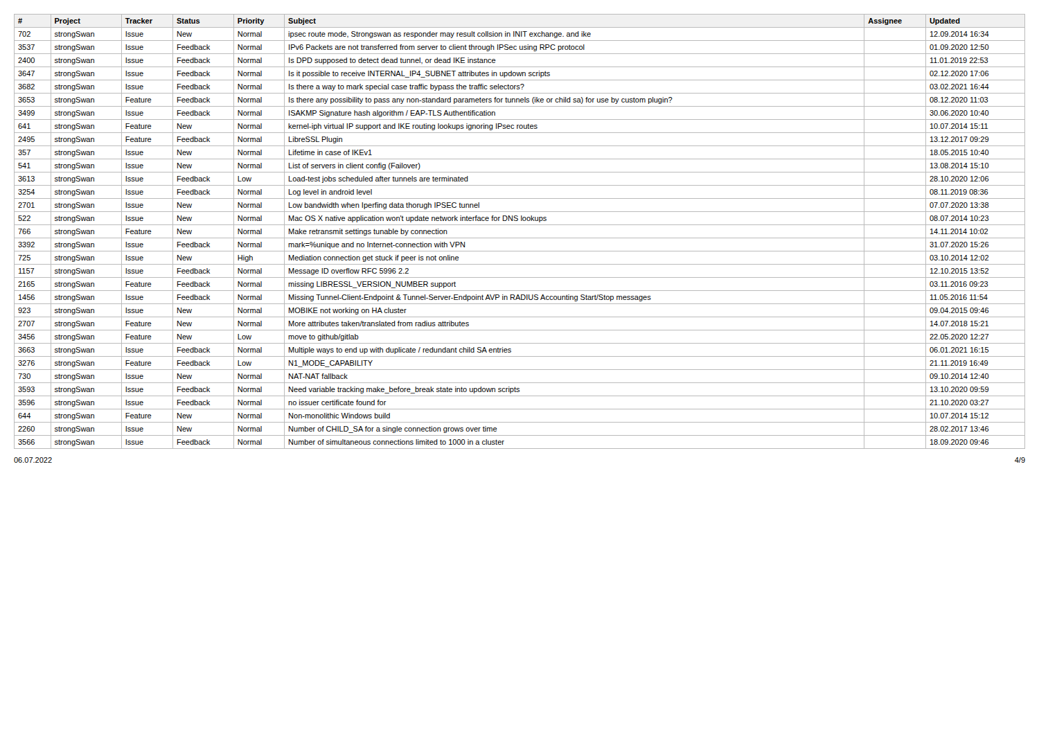| # | Project | Tracker | Status | Priority | Subject | Assignee | Updated |
| --- | --- | --- | --- | --- | --- | --- | --- |
| 702 | strongSwan | Issue | New | Normal | ipsec route mode, Strongswan as responder may result collsion in INIT exchange. and ike | | 12.09.2014 16:34 |
| 3537 | strongSwan | Issue | Feedback | Normal | IPv6 Packets are not transferred from server to client through IPSec using RPC protocol | | 01.09.2020 12:50 |
| 2400 | strongSwan | Issue | Feedback | Normal | Is DPD supposed to detect dead tunnel, or dead IKE instance | | 11.01.2019 22:53 |
| 3647 | strongSwan | Issue | Feedback | Normal | Is it possible to receive INTERNAL_IP4_SUBNET attributes in updown scripts | | 02.12.2020 17:06 |
| 3682 | strongSwan | Issue | Feedback | Normal | Is there a way to mark special case traffic bypass the traffic selectors? | | 03.02.2021 16:44 |
| 3653 | strongSwan | Feature | Feedback | Normal | Is there any possibility to pass any non-standard parameters for tunnels (ike or child sa) for use by custom plugin? | | 08.12.2020 11:03 |
| 3499 | strongSwan | Issue | Feedback | Normal | ISAKMP Signature hash algorithm / EAP-TLS Authentification | | 30.06.2020 10:40 |
| 641 | strongSwan | Feature | New | Normal | kernel-iph virtual IP support and IKE routing lookups ignoring IPsec routes | | 10.07.2014 15:11 |
| 2495 | strongSwan | Feature | Feedback | Normal | LibreSSL Plugin | | 13.12.2017 09:29 |
| 357 | strongSwan | Issue | New | Normal | Lifetime in case of IKEv1 | | 18.05.2015 10:40 |
| 541 | strongSwan | Issue | New | Normal | List of servers in client config (Failover) | | 13.08.2014 15:10 |
| 3613 | strongSwan | Issue | Feedback | Low | Load-test jobs scheduled after tunnels are terminated | | 28.10.2020 12:06 |
| 3254 | strongSwan | Issue | Feedback | Normal | Log level in android level | | 08.11.2019 08:36 |
| 2701 | strongSwan | Issue | New | Normal | Low bandwidth when Iperfing data thorugh IPSEC tunnel | | 07.07.2020 13:38 |
| 522 | strongSwan | Issue | New | Normal | Mac OS X native application won't update network interface for DNS lookups | | 08.07.2014 10:23 |
| 766 | strongSwan | Feature | New | Normal | Make retransmit settings tunable by connection | | 14.11.2014 10:02 |
| 3392 | strongSwan | Issue | Feedback | Normal | mark=%unique and no Internet-connection with VPN | | 31.07.2020 15:26 |
| 725 | strongSwan | Issue | New | High | Mediation connection get stuck if peer is not online | | 03.10.2014 12:02 |
| 1157 | strongSwan | Issue | Feedback | Normal | Message ID overflow RFC 5996 2.2 | | 12.10.2015 13:52 |
| 2165 | strongSwan | Feature | Feedback | Normal | missing LIBRESSL_VERSION_NUMBER support | | 03.11.2016 09:23 |
| 1456 | strongSwan | Issue | Feedback | Normal | Missing Tunnel-Client-Endpoint & Tunnel-Server-Endpoint AVP in RADIUS Accounting Start/Stop messages | | 11.05.2016 11:54 |
| 923 | strongSwan | Issue | New | Normal | MOBIKE not working on HA cluster | | 09.04.2015 09:46 |
| 2707 | strongSwan | Feature | New | Normal | More attributes taken/translated from radius attributes | | 14.07.2018 15:21 |
| 3456 | strongSwan | Feature | New | Low | move to github/gitlab | | 22.05.2020 12:27 |
| 3663 | strongSwan | Issue | Feedback | Normal | Multiple ways to end up with duplicate / redundant child SA entries | | 06.01.2021 16:15 |
| 3276 | strongSwan | Feature | Feedback | Low | N1_MODE_CAPABILITY | | 21.11.2019 16:49 |
| 730 | strongSwan | Issue | New | Normal | NAT-NAT fallback | | 09.10.2014 12:40 |
| 3593 | strongSwan | Issue | Feedback | Normal | Need variable tracking make_before_break state into updown scripts | | 13.10.2020 09:59 |
| 3596 | strongSwan | Issue | Feedback | Normal | no issuer certificate found for | | 21.10.2020 03:27 |
| 644 | strongSwan | Feature | New | Normal | Non-monolithic Windows build | | 10.07.2014 15:12 |
| 2260 | strongSwan | Issue | New | Normal | Number of CHILD_SA for a single connection grows over time | | 28.02.2017 13:46 |
| 3566 | strongSwan | Issue | Feedback | Normal | Number of simultaneous connections limited to 1000 in a cluster | | 18.09.2020 09:46 |
06.07.2022 4/9